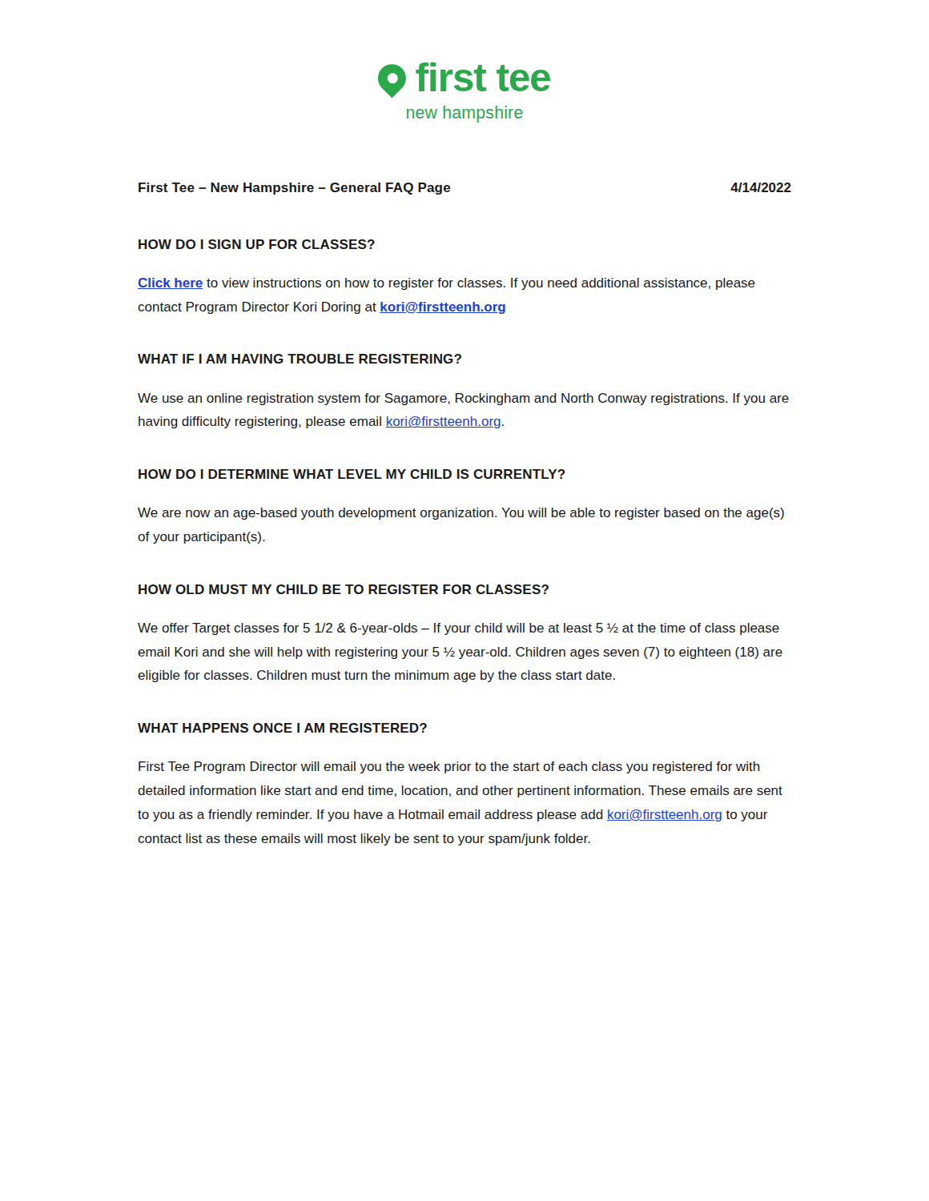first tee
new hampshire
First Tee – New Hampshire – General FAQ Page 4/14/2022
How do I sign up for classes?
Click here to view instructions on how to register for classes. If you need additional assistance, please contact Program Director Kori Doring at kori@firstteenh.org
What if I am having trouble registering?
We use an online registration system for Sagamore, Rockingham and North Conway registrations. If you are having difficulty registering, please email kori@firstteenh.org.
How do I determine what level my child is currently?
We are now an age-based youth development organization. You will be able to register based on the age(s) of your participant(s).
How old must my child be to register for classes?
We offer Target classes for 5 1/2 & 6-year-olds – If your child will be at least 5 ½ at the time of class please email Kori and she will help with registering your 5 ½ year-old. Children ages seven (7) to eighteen (18) are eligible for classes. Children must turn the minimum age by the class start date.
What happens once I am registered?
First Tee Program Director will email you the week prior to the start of each class you registered for with detailed information like start and end time, location, and other pertinent information. These emails are sent to you as a friendly reminder. If you have a Hotmail email address please add kori@firstteenh.org to your contact list as these emails will most likely be sent to your spam/junk folder.